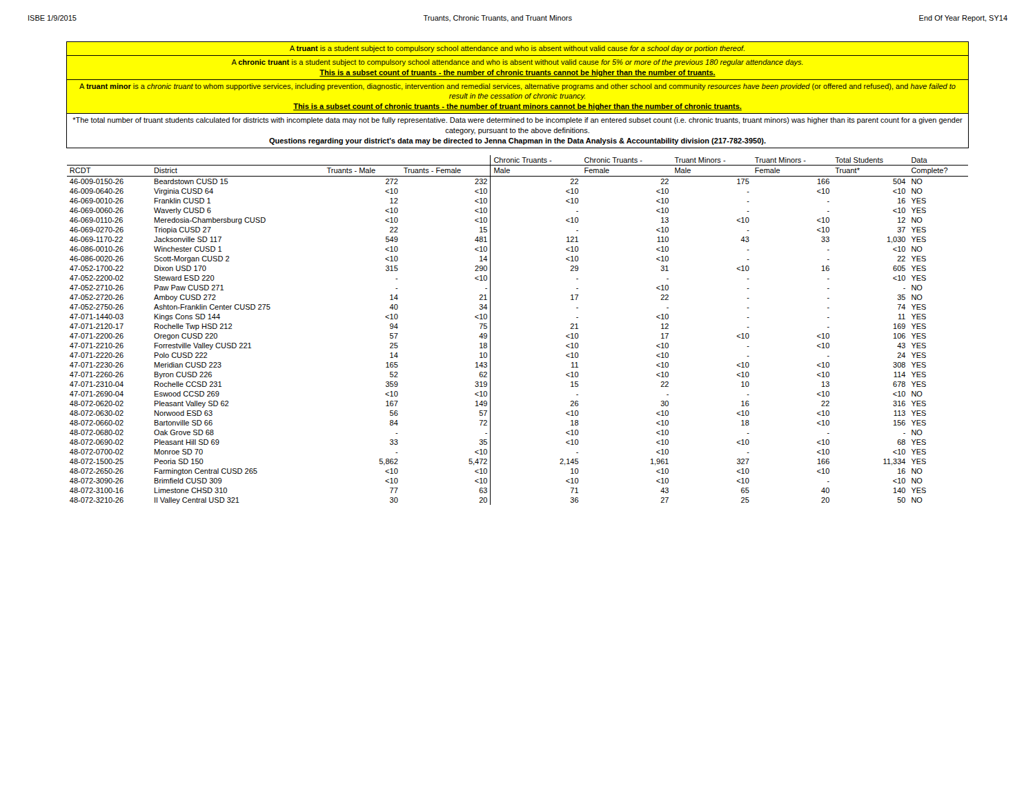ISBE 1/9/2015
Truants, Chronic Truants, and Truant Minors
End Of Year Report, SY14
A truant is a student subject to compulsory school attendance and who is absent without valid cause for a school day or portion thereof.
A chronic truant is a student subject to compulsory school attendance and who is absent without valid cause for 5% or more of the previous 180 regular attendance days.
This is a subset count of truants - the number of chronic truants cannot be higher than the number of truants.
A truant minor is a chronic truant to whom supportive services, including prevention, diagnostic, intervention and remedial services, alternative programs and other school and community resources have been provided (or offered and refused), and have failed to result in the cessation of chronic truancy.
This is a subset count of chronic truants - the number of truant minors cannot be higher than the number of chronic truants.
*The total number of truant students calculated for districts with incomplete data may not be fully representative. Data were determined to be incomplete if an entered subset count (i.e. chronic truants, truant minors) was higher than its parent count for a given gender category, pursuant to the above definitions.
Questions regarding your district's data may be directed to Jenna Chapman in the Data Analysis & Accountability division (217-782-3950).
| | | | | Chronic Truants - | Chronic Truants - | Truant Minors - | Truant Minors - | Total Students | Data |
| --- | --- | --- | --- | --- | --- | --- | --- | --- | --- |
| RCDT | District | Truants - Male | Truants - Female | Male | Female | Male | Female | Truant* | Complete? |
| 46-009-0150-26 | Beardstown CUSD 15 | 272 | 232 | 22 | 22 | 175 | 166 | 504 | NO |
| 46-009-0640-26 | Virginia CUSD 64 | <10 | <10 | <10 | <10 | - | <10 | <10 | NO |
| 46-069-0010-26 | Franklin CUSD 1 | 12 | <10 | <10 | <10 | - | - | 16 | YES |
| 46-069-0060-26 | Waverly CUSD 6 | <10 | <10 | - | <10 | - | - | <10 | YES |
| 46-069-0110-26 | Meredosia-Chambersburg CUSD | <10 | <10 | <10 | 13 | <10 | <10 | 12 | NO |
| 46-069-0270-26 | Triopia CUSD 27 | 22 | 15 | - | <10 | - | <10 | 37 | YES |
| 46-069-1170-22 | Jacksonville SD 117 | 549 | 481 | 121 | 110 | 43 | 33 | 1,030 | YES |
| 46-086-0010-26 | Winchester CUSD 1 | <10 | <10 | <10 | <10 | - | - | <10 | NO |
| 46-086-0020-26 | Scott-Morgan CUSD 2 | <10 | 14 | <10 | <10 | - | - | 22 | YES |
| 47-052-1700-22 | Dixon USD 170 | 315 | 290 | 29 | 31 | <10 | 16 | 605 | YES |
| 47-052-2200-02 | Steward ESD 220 | - | <10 | - | - | - | - | <10 | YES |
| 47-052-2710-26 | Paw Paw CUSD 271 | - | - | - | <10 | - | - | - | NO |
| 47-052-2720-26 | Amboy CUSD 272 | 14 | 21 | 17 | 22 | - | - | 35 | NO |
| 47-052-2750-26 | Ashton-Franklin Center CUSD 275 | 40 | 34 | - | - | - | - | 74 | YES |
| 47-071-1440-03 | Kings Cons SD 144 | <10 | <10 | - | <10 | - | - | 11 | YES |
| 47-071-2120-17 | Rochelle Twp HSD 212 | 94 | 75 | 21 | 12 | - | - | 169 | YES |
| 47-071-2200-26 | Oregon CUSD 220 | 57 | 49 | <10 | 17 | <10 | <10 | 106 | YES |
| 47-071-2210-26 | Forrestville Valley CUSD 221 | 25 | 18 | <10 | <10 | - | <10 | 43 | YES |
| 47-071-2220-26 | Polo CUSD 222 | 14 | 10 | <10 | <10 | - | - | 24 | YES |
| 47-071-2230-26 | Meridian CUSD 223 | 165 | 143 | 11 | <10 | <10 | <10 | 308 | YES |
| 47-071-2260-26 | Byron CUSD 226 | 52 | 62 | <10 | <10 | <10 | <10 | 114 | YES |
| 47-071-2310-04 | Rochelle CCSD 231 | 359 | 319 | 15 | 22 | 10 | 13 | 678 | YES |
| 47-071-2690-04 | Eswood CCSD 269 | <10 | <10 | - | - | - | <10 | <10 | NO |
| 48-072-0620-02 | Pleasant Valley SD 62 | 167 | 149 | 26 | 30 | 16 | 22 | 316 | YES |
| 48-072-0630-02 | Norwood ESD 63 | 56 | 57 | <10 | <10 | <10 | <10 | 113 | YES |
| 48-072-0660-02 | Bartonville SD 66 | 84 | 72 | 18 | <10 | 18 | <10 | 156 | YES |
| 48-072-0680-02 | Oak Grove SD 68 | - | - | <10 | <10 | - | - | - | NO |
| 48-072-0690-02 | Pleasant Hill SD 69 | 33 | 35 | <10 | <10 | <10 | <10 | 68 | YES |
| 48-072-0700-02 | Monroe SD 70 | - | <10 | - | <10 | - | <10 | <10 | YES |
| 48-072-1500-25 | Peoria SD 150 | 5,862 | 5,472 | 2,145 | 1,961 | 327 | 166 | 11,334 | YES |
| 48-072-2650-26 | Farmington Central CUSD 265 | <10 | <10 | 10 | <10 | <10 | <10 | 16 | NO |
| 48-072-3090-26 | Brimfield CUSD 309 | <10 | <10 | <10 | <10 | <10 | - | <10 | NO |
| 48-072-3100-16 | Limestone CHSD 310 | 77 | 63 | 71 | 43 | 65 | 40 | 140 | YES |
| 48-072-3210-26 | Il Valley Central USD 321 | 30 | 20 | 36 | 27 | 25 | 20 | 50 | NO |